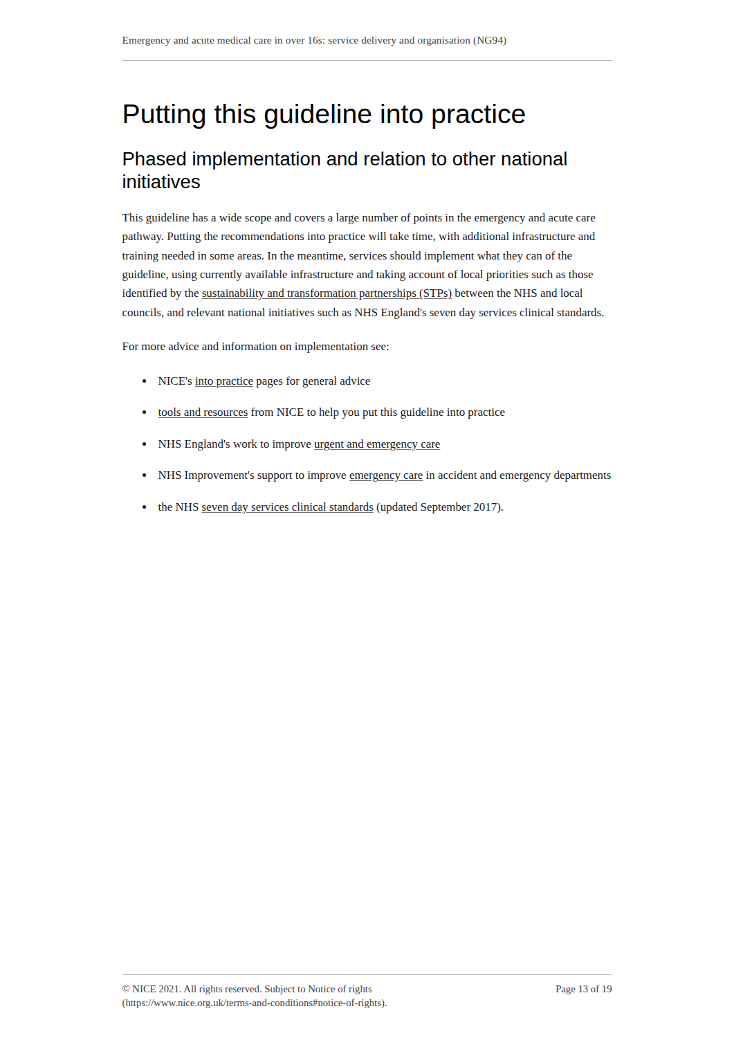Emergency and acute medical care in over 16s: service delivery and organisation (NG94)
Putting this guideline into practice
Phased implementation and relation to other national initiatives
This guideline has a wide scope and covers a large number of points in the emergency and acute care pathway. Putting the recommendations into practice will take time, with additional infrastructure and training needed in some areas. In the meantime, services should implement what they can of the guideline, using currently available infrastructure and taking account of local priorities such as those identified by the sustainability and transformation partnerships (STPs) between the NHS and local councils, and relevant national initiatives such as NHS England's seven day services clinical standards.
For more advice and information on implementation see:
NICE's into practice pages for general advice
tools and resources from NICE to help you put this guideline into practice
NHS England's work to improve urgent and emergency care
NHS Improvement's support to improve emergency care in accident and emergency departments
the NHS seven day services clinical standards (updated September 2017).
© NICE 2021. All rights reserved. Subject to Notice of rights (https://www.nice.org.uk/terms-and-conditions#notice-of-rights).
Page 13 of 19